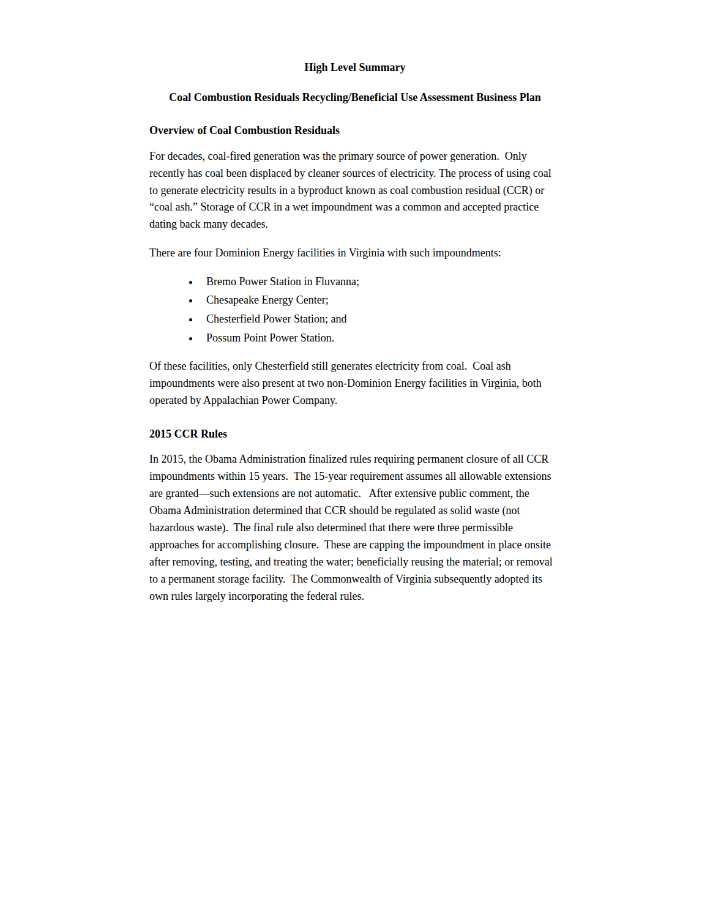High Level Summary Coal Combustion Residuals Recycling/Beneficial Use Assessment Business Plan
Overview of Coal Combustion Residuals
For decades, coal-fired generation was the primary source of power generation. Only recently has coal been displaced by cleaner sources of electricity. The process of using coal to generate electricity results in a byproduct known as coal combustion residual (CCR) or “coal ash.” Storage of CCR in a wet impoundment was a common and accepted practice dating back many decades.
There are four Dominion Energy facilities in Virginia with such impoundments:
Bremo Power Station in Fluvanna;
Chesapeake Energy Center;
Chesterfield Power Station; and
Possum Point Power Station.
Of these facilities, only Chesterfield still generates electricity from coal. Coal ash impoundments were also present at two non-Dominion Energy facilities in Virginia, both operated by Appalachian Power Company.
2015 CCR Rules
In 2015, the Obama Administration finalized rules requiring permanent closure of all CCR impoundments within 15 years. The 15-year requirement assumes all allowable extensions are granted—such extensions are not automatic. After extensive public comment, the Obama Administration determined that CCR should be regulated as solid waste (not hazardous waste). The final rule also determined that there were three permissible approaches for accomplishing closure. These are capping the impoundment in place onsite after removing, testing, and treating the water; beneficially reusing the material; or removal to a permanent storage facility. The Commonwealth of Virginia subsequently adopted its own rules largely incorporating the federal rules.